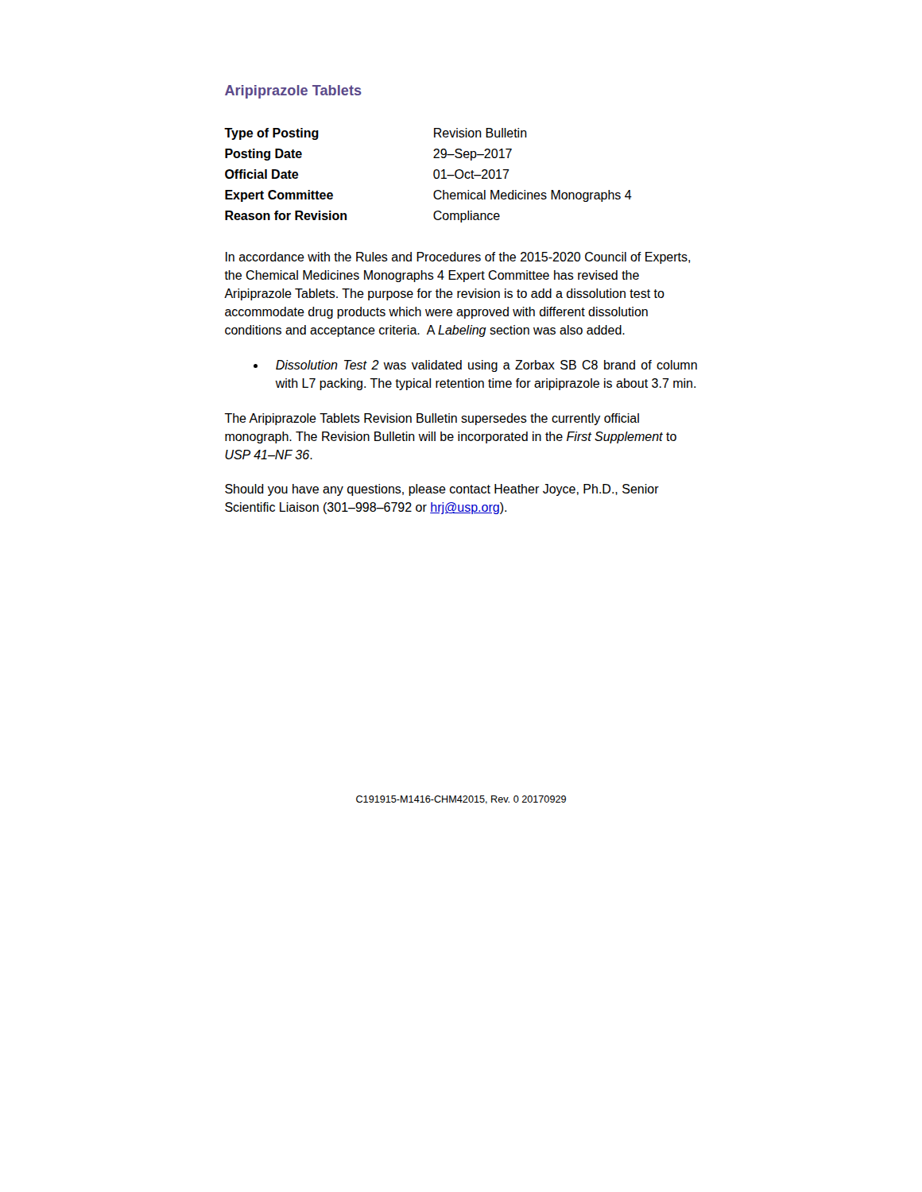Aripiprazole Tablets
| Type of Posting | Revision Bulletin |
| Posting Date | 29–Sep–2017 |
| Official Date | 01–Oct–2017 |
| Expert Committee | Chemical Medicines Monographs 4 |
| Reason for Revision | Compliance |
In accordance with the Rules and Procedures of the 2015-2020 Council of Experts, the Chemical Medicines Monographs 4 Expert Committee has revised the Aripiprazole Tablets. The purpose for the revision is to add a dissolution test to accommodate drug products which were approved with different dissolution conditions and acceptance criteria. A Labeling section was also added.
Dissolution Test 2 was validated using a Zorbax SB C8 brand of column with L7 packing. The typical retention time for aripiprazole is about 3.7 min.
The Aripiprazole Tablets Revision Bulletin supersedes the currently official monograph. The Revision Bulletin will be incorporated in the First Supplement to USP 41–NF 36.
Should you have any questions, please contact Heather Joyce, Ph.D., Senior Scientific Liaison (301–998–6792 or hrj@usp.org).
C191915-M1416-CHM42015, Rev. 0 20170929